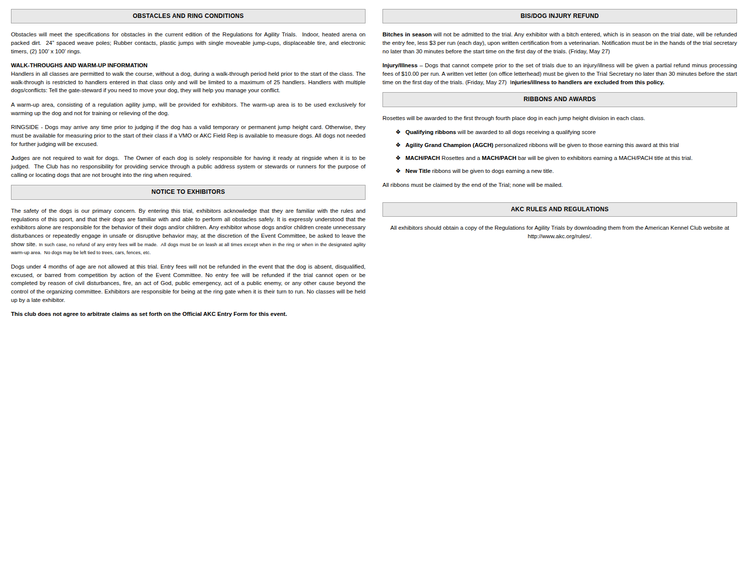OBSTACLES AND RING CONDITIONS
Obstacles will meet the specifications for obstacles in the current edition of the Regulations for Agility Trials. Indoor, heated arena on packed dirt. 24” spaced weave poles; Rubber contacts, plastic jumps with single moveable jump-cups, displaceable tire, and electronic timers, (2) 100’ x 100’ rings.
WALK-THROUGHS AND WARM-UP INFORMATION
Handlers in all classes are permitted to walk the course, without a dog, during a walk-through period held prior to the start of the class. The walk-through is restricted to handlers entered in that class only and will be limited to a maximum of 25 handlers. Handlers with multiple dogs/conflicts: Tell the gate-steward if you need to move your dog, they will help you manage your conflict.
A warm-up area, consisting of a regulation agility jump, will be provided for exhibitors. The warm-up area is to be used exclusively for warming up the dog and not for training or relieving of the dog.
RINGSIDE - Dogs may arrive any time prior to judging if the dog has a valid temporary or permanent jump height card. Otherwise, they must be available for measuring prior to the start of their class if a VMO or AKC Field Rep is available to measure dogs. All dogs not needed for further judging will be excused.
Judges are not required to wait for dogs. The Owner of each dog is solely responsible for having it ready at ringside when it is to be judged. The Club has no responsibility for providing service through a public address system or stewards or runners for the purpose of calling or locating dogs that are not brought into the ring when required.
NOTICE TO EXHIBITORS
The safety of the dogs is our primary concern. By entering this trial, exhibitors acknowledge that they are familiar with the rules and regulations of this sport, and that their dogs are familiar with and able to perform all obstacles safely. It is expressly understood that the exhibitors alone are responsible for the behavior of their dogs and/or children. Any exhibitor whose dogs and/or children create unnecessary disturbances or repeatedly engage in unsafe or disruptive behavior may, at the discretion of the Event Committee, be asked to leave the show site. In such case, no refund of any entry fees will be made. All dogs must be on leash at all times except when in the ring or when in the designated agility warm-up area. No dogs may be left tied to trees, cars, fences, etc.
Dogs under 4 months of age are not allowed at this trial. Entry fees will not be refunded in the event that the dog is absent, disqualified, excused, or barred from competition by action of the Event Committee. No entry fee will be refunded if the trial cannot open or be completed by reason of civil disturbances, fire, an act of God, public emergency, act of a public enemy, or any other cause beyond the control of the organizing committee. Exhibitors are responsible for being at the ring gate when it is their turn to run. No classes will be held up by a late exhibitor.
This club does not agree to arbitrate claims as set forth on the Official AKC Entry Form for this event.
BIS/DOG INJURY REFUND
Bitches in season will not be admitted to the trial. Any exhibitor with a bitch entered, which is in season on the trial date, will be refunded the entry fee, less $3 per run (each day), upon written certification from a veterinarian. Notification must be in the hands of the trial secretary no later than 30 minutes before the start time on the first day of the trials. (Friday, May 27)
Injury/Illness – Dogs that cannot compete prior to the set of trials due to an injury/illness will be given a partial refund minus processing fees of $10.00 per run. A written vet letter (on office letterhead) must be given to the Trial Secretary no later than 30 minutes before the start time on the first day of the trials. (Friday, May 27) Injuries/illness to handlers are excluded from this policy.
RIBBONS AND AWARDS
Rosettes will be awarded to the first through fourth place dog in each jump height division in each class.
Qualifying ribbons will be awarded to all dogs receiving a qualifying score
Agility Grand Champion (AGCH) personalized ribbons will be given to those earning this award at this trial
MACH/PACH Rosettes and a MACH/PACH bar will be given to exhibitors earning a MACH/PACH title at this trial.
New Title ribbons will be given to dogs earning a new title.
All ribbons must be claimed by the end of the Trial; none will be mailed.
AKC RULES AND REGULATIONS
All exhibitors should obtain a copy of the Regulations for Agility Trials by downloading them from the American Kennel Club website at
http://www.akc.org/rules/.